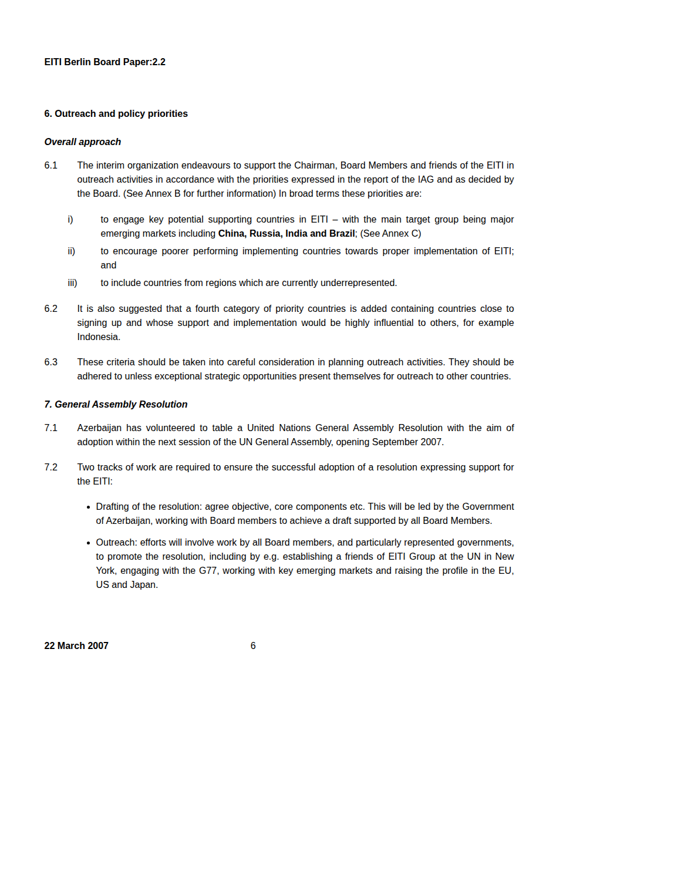EITI Berlin Board Paper:2.2
6. Outreach and policy priorities
Overall approach
6.1
The interim organization endeavours to support the Chairman, Board Members and friends of the EITI in outreach activities in accordance with the priorities expressed in the report of the IAG and as decided by the Board. (See Annex B for further information) In broad terms these priorities are:
i) to engage key potential supporting countries in EITI – with the main target group being major emerging markets including China, Russia, India and Brazil; (See Annex C)
ii) to encourage poorer performing implementing countries towards proper implementation of EITI; and
iii) to include countries from regions which are currently underrepresented.
6.2
It is also suggested that a fourth category of priority countries is added containing countries close to signing up and whose support and implementation would be highly influential to others, for example Indonesia.
6.3
These criteria should be taken into careful consideration in planning outreach activities. They should be adhered to unless exceptional strategic opportunities present themselves for outreach to other countries.
7. General Assembly Resolution
7.1
Azerbaijan has volunteered to table a United Nations General Assembly Resolution with the aim of adoption within the next session of the UN General Assembly, opening September 2007.
7.2
Two tracks of work are required to ensure the successful adoption of a resolution expressing support for the EITI:
Drafting of the resolution: agree objective, core components etc. This will be led by the Government of Azerbaijan, working with Board members to achieve a draft supported by all Board Members.
Outreach: efforts will involve work by all Board members, and particularly represented governments, to promote the resolution, including by e.g. establishing a friends of EITI Group at the UN in New York, engaging with the G77, working with key emerging markets and raising the profile in the EU, US and Japan.
22 March 2007 6